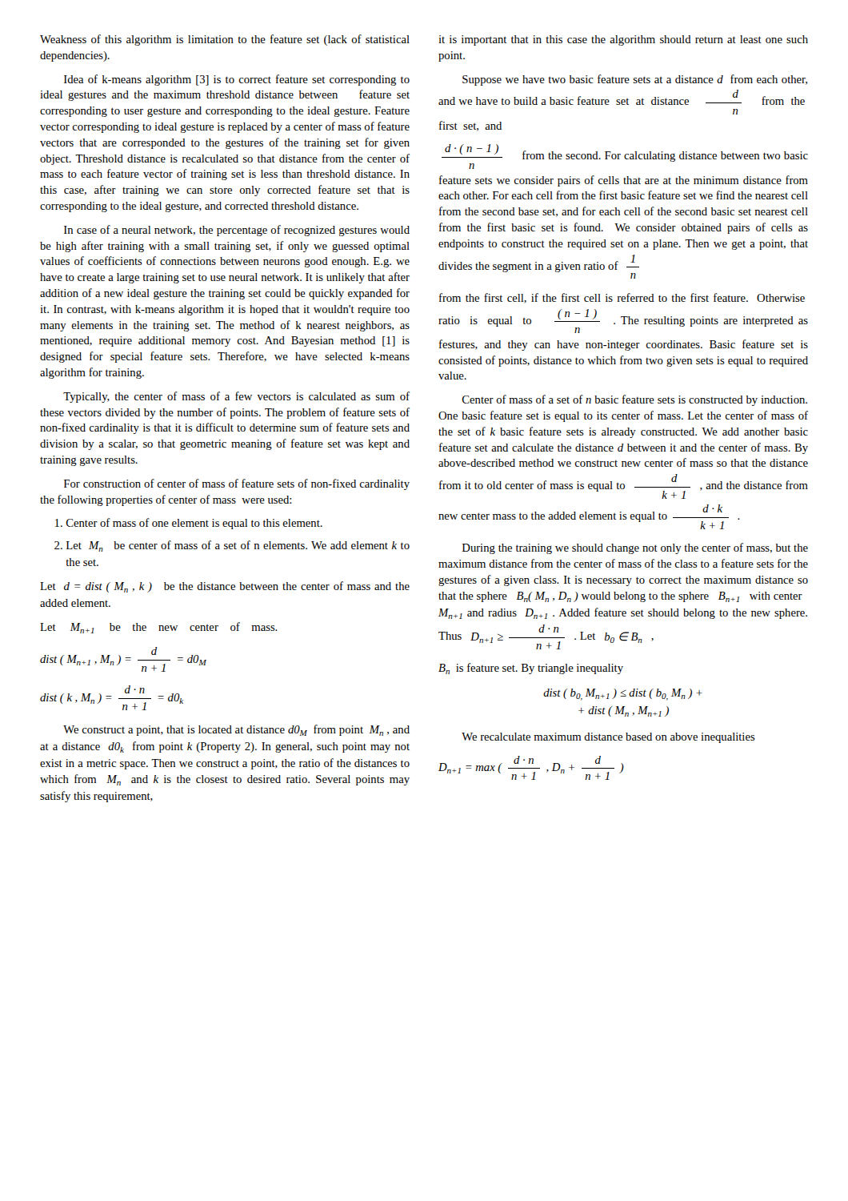Weakness of this algorithm is limitation to the feature set (lack of statistical dependencies).
Idea of k-means algorithm [3] is to correct feature set corresponding to ideal gestures and the maximum threshold distance between feature set corresponding to user gesture and corresponding to the ideal gesture. Feature vector corresponding to ideal gesture is replaced by a center of mass of feature vectors that are corresponded to the gestures of the training set for given object. Threshold distance is recalculated so that distance from the center of mass to each feature vector of training set is less than threshold distance. In this case, after training we can store only corrected feature set that is corresponding to the ideal gesture, and corrected threshold distance.
In case of a neural network, the percentage of recognized gestures would be high after training with a small training set, if only we guessed optimal values of coefficients of connections between neurons good enough. E.g. we have to create a large training set to use neural network. It is unlikely that after addition of a new ideal gesture the training set could be quickly expanded for it. In contrast, with k-means algorithm it is hoped that it wouldn't require too many elements in the training set. The method of k nearest neighbors, as mentioned, require additional memory cost. And Bayesian method [1] is designed for special feature sets. Therefore, we have selected k-means algorithm for training.
Typically, the center of mass of a few vectors is calculated as sum of these vectors divided by the number of points. The problem of feature sets of non-fixed cardinality is that it is difficult to determine sum of feature sets and division by a scalar, so that geometric meaning of feature set was kept and training gave results.
For construction of center of mass of feature sets of non-fixed cardinality the following properties of center of mass were used:
Center of mass of one element is equal to this element.
Let Mn be center of mass of a set of n elements. We add element k to the set.
Let d = dist ( Mn , k ) be the distance between the center of mass and the added element.
Let Mn+1 be the new center of mass.
dist ( Mn+1 , Mn ) = dn + 1 = d0M
dist ( k , Mn ) = d · n n + 1 = d0k
We construct a point, that is located at distance d0M from point Mn , and at a distance d0k from point k (Property 2). In general, such point may not exist in a metric space. Then we construct a point, the ratio of the distances to which from Mn and k is the closest to desired ratio. Several points may satisfy this requirement,
it is important that in this case the algorithm should return at least one such point.
Suppose we have two basic feature sets at a distance d from each other, and we have to build a basic feature set at distance dn from the first set, and
d · ( n − 1 ) n from the second. For calculating distance between two basic feature sets we consider pairs of cells that are at the minimum distance from each other. For each cell from the first basic feature set we find the nearest cell from the second base set, and for each cell of the second basic set nearest cell from the first basic set is found. We consider obtained pairs of cells as endpoints to construct the required set on a plane. Then we get a point, that divides the segment in a given ratio of 1 n
from the first cell, if the first cell is referred to the first feature. Otherwise ratio is equal to ( n − 1 ) n . The resulting points are interpreted as festures, and they can have non-integer coordinates. Basic feature set is consisted of points, distance to which from two given sets is equal to required value.
Center of mass of a set of n basic feature sets is constructed by induction. One basic feature set is equal to its center of mass. Let the center of mass of the set of k basic feature sets is already constructed. We add another basic feature set and calculate the distance d between it and the center of mass. By above-described method we construct new center of mass so that the distance from it to old center of mass is equal to dk + 1 , and the distance from new center mass to the added element is equal to d · k k + 1 .
During the training we should change not only the center of mass, but the maximum distance from the center of mass of the class to a feature sets for the gestures of a given class. It is necessary to correct the maximum distance so that the sphere Bn( Mn , Dn ) would belong to the sphere Bn+1 with center Mn+1 and radius Dn+1 . Added feature set should belong to the new sphere. Thus Dn+1 ≥ d · n n + 1 . Let b0 ∈ Bn ,
Bn is feature set. By triangle inequality
dist ( b0, Mn+1 ) ≤ dist ( b0, Mn ) +
+ dist ( Mn , Mn+1 )
We recalculate maximum distance based on above inequalities
Dn+1 = max ( d · n n + 1 , Dn + dn + 1 )